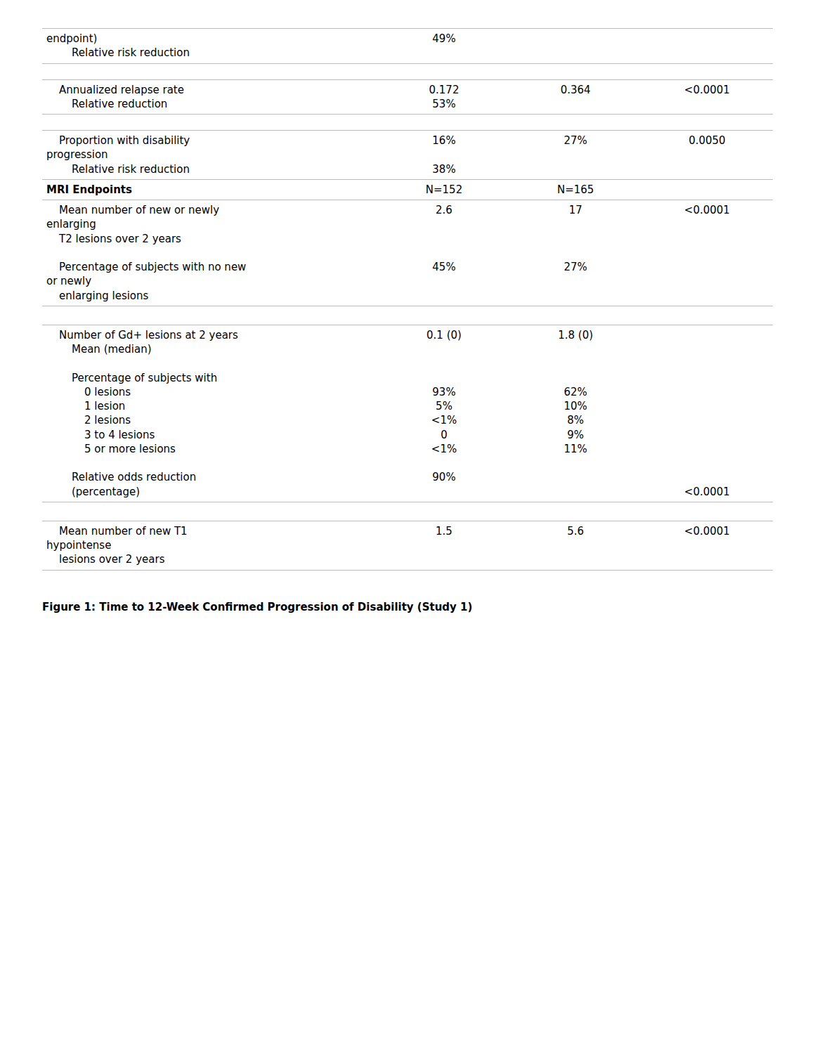| endpoint) Relative risk reduction | 49% | | |
| Annualized relapse rate Relative reduction | 0.172 53% | 0.364 | <0.0001 |
| Proportion with disability progression Relative risk reduction | 16% 38% | 27% | 0.0050 |
| MRI Endpoints | N=152 | N=165 | |
| Mean number of new or newly enlarging T2 lesions over 2 years Percentage of subjects with no new or newly enlarging lesions | 2.6 45% | 17 27% | <0.0001 |
| Number of Gd+ lesions at 2 years Mean (median) Percentage of subjects with 0 lesions 1 lesion 2 lesions 3 to 4 lesions 5 or more lesions Relative odds reduction (percentage) | 0.1 (0) 93% 5% <1% 0 <1% 90% | 1.8 (0) 62% 10% 8% 9% 11% | <0.0001 |
| Mean number of new T1 hypointense lesions over 2 years | 1.5 | 5.6 | <0.0001 |
Figure 1: Time to 12-Week Confirmed Progression of Disability (Study 1)